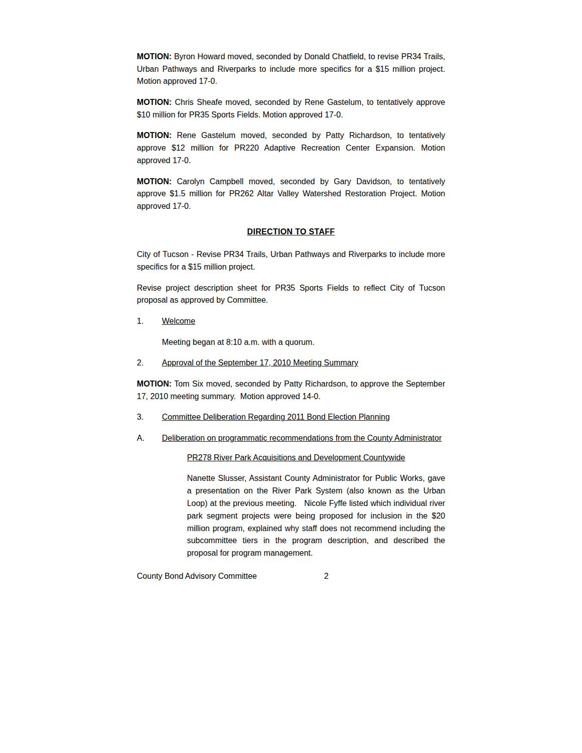MOTION: Byron Howard moved, seconded by Donald Chatfield, to revise PR34 Trails, Urban Pathways and Riverparks to include more specifics for a $15 million project. Motion approved 17-0.
MOTION: Chris Sheafe moved, seconded by Rene Gastelum, to tentatively approve $10 million for PR35 Sports Fields. Motion approved 17-0.
MOTION: Rene Gastelum moved, seconded by Patty Richardson, to tentatively approve $12 million for PR220 Adaptive Recreation Center Expansion. Motion approved 17-0.
MOTION: Carolyn Campbell moved, seconded by Gary Davidson, to tentatively approve $1.5 million for PR262 Altar Valley Watershed Restoration Project. Motion approved 17-0.
DIRECTION TO STAFF
City of Tucson - Revise PR34 Trails, Urban Pathways and Riverparks to include more specifics for a $15 million project.
Revise project description sheet for PR35 Sports Fields to reflect City of Tucson proposal as approved by Committee.
1.
Welcome
Meeting began at 8:10 a.m. with a quorum.
2.
Approval of the September 17, 2010 Meeting Summary
MOTION: Tom Six moved, seconded by Patty Richardson, to approve the September 17, 2010 meeting summary. Motion approved 14-0.
3.
Committee Deliberation Regarding 2011 Bond Election Planning
A.
Deliberation on programmatic recommendations from the County Administrator
PR278 River Park Acquisitions and Development Countywide
Nanette Slusser, Assistant County Administrator for Public Works, gave a presentation on the River Park System (also known as the Urban Loop) at the previous meeting. Nicole Fyffe listed which individual river park segment projects were being proposed for inclusion in the $20 million program, explained why staff does not recommend including the subcommittee tiers in the program description, and described the proposal for program management.
County Bond Advisory Committee 2